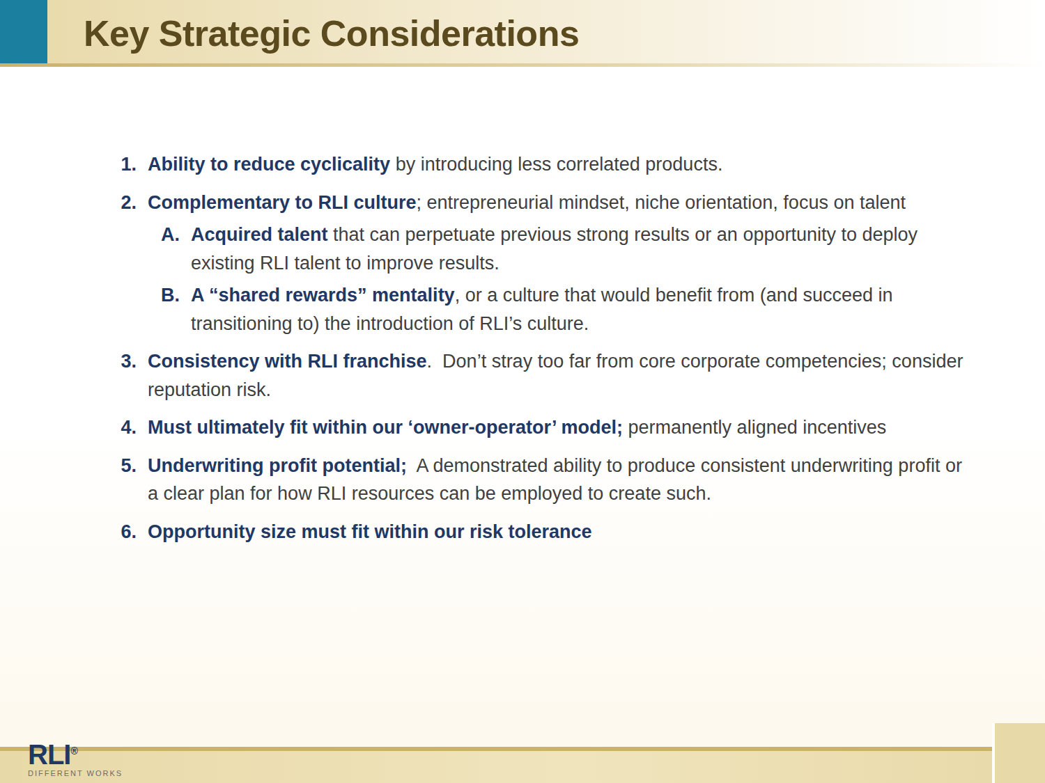Key Strategic Considerations
Ability to reduce cyclicality by introducing less correlated products.
Complementary to RLI culture; entrepreneurial mindset, niche orientation, focus on talent
Acquired talent that can perpetuate previous strong results or an opportunity to deploy existing RLI talent to improve results.
A “shared rewards” mentality, or a culture that would benefit from (and succeed in transitioning to) the introduction of RLI’s culture.
Consistency with RLI franchise. Don’t stray too far from core corporate competencies; consider reputation risk.
Must ultimately fit within our ‘owner-operator’ model; permanently aligned incentives
Underwriting profit potential; A demonstrated ability to produce consistent underwriting profit or a clear plan for how RLI resources can be employed to create such.
Opportunity size must fit within our risk tolerance
RLI®
DIFFERENT WORKS